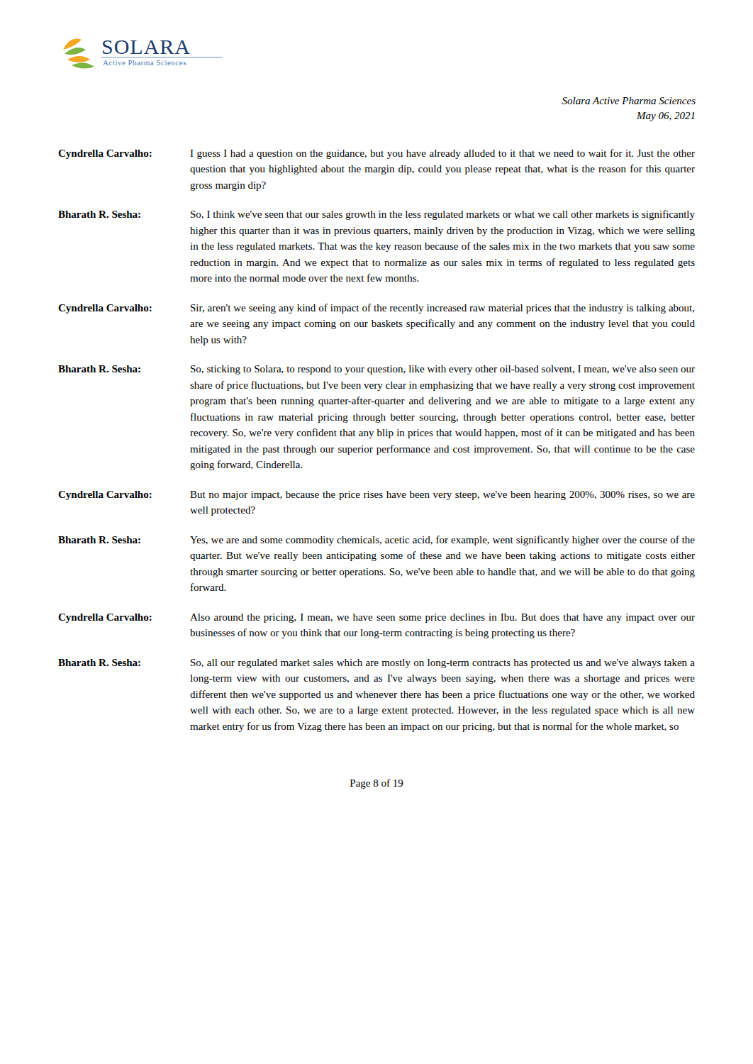SOLARA Active Pharma Sciences
Solara Active Pharma Sciences
May 06, 2021
| Cyndrella Carvalho: | I guess I had a question on the guidance, but you have already alluded to it that we need to wait for it. Just the other question that you highlighted about the margin dip, could you please repeat that, what is the reason for this quarter gross margin dip? |
| Bharath R. Sesha: | So, I think we've seen that our sales growth in the less regulated markets or what we call other markets is significantly higher this quarter than it was in previous quarters, mainly driven by the production in Vizag, which we were selling in the less regulated markets. That was the key reason because of the sales mix in the two markets that you saw some reduction in margin. And we expect that to normalize as our sales mix in terms of regulated to less regulated gets more into the normal mode over the next few months. |
| Cyndrella Carvalho: | Sir, aren't we seeing any kind of impact of the recently increased raw material prices that the industry is talking about, are we seeing any impact coming on our baskets specifically and any comment on the industry level that you could help us with? |
| Bharath R. Sesha: | So, sticking to Solara, to respond to your question, like with every other oil-based solvent, I mean, we've also seen our share of price fluctuations, but I've been very clear in emphasizing that we have really a very strong cost improvement program that's been running quarter-after-quarter and delivering and we are able to mitigate to a large extent any fluctuations in raw material pricing through better sourcing, through better operations control, better ease, better recovery. So, we're very confident that any blip in prices that would happen, most of it can be mitigated and has been mitigated in the past through our superior performance and cost improvement. So, that will continue to be the case going forward, Cinderella. |
| Cyndrella Carvalho: | But no major impact, because the price rises have been very steep, we've been hearing 200%, 300% rises, so we are well protected? |
| Bharath R. Sesha: | Yes, we are and some commodity chemicals, acetic acid, for example, went significantly higher over the course of the quarter. But we've really been anticipating some of these and we have been taking actions to mitigate costs either through smarter sourcing or better operations. So, we've been able to handle that, and we will be able to do that going forward. |
| Cyndrella Carvalho: | Also around the pricing, I mean, we have seen some price declines in Ibu. But does that have any impact over our businesses of now or you think that our long-term contracting is being protecting us there? |
| Bharath R. Sesha: | So, all our regulated market sales which are mostly on long-term contracts has protected us and we've always taken a long-term view with our customers, and as I've always been saying, when there was a shortage and prices were different then we've supported us and whenever there has been a price fluctuations one way or the other, we worked well with each other. So, we are to a large extent protected. However, in the less regulated space which is all new market entry for us from Vizag there has been an impact on our pricing, but that is normal for the whole market, so |
Page 8 of 19